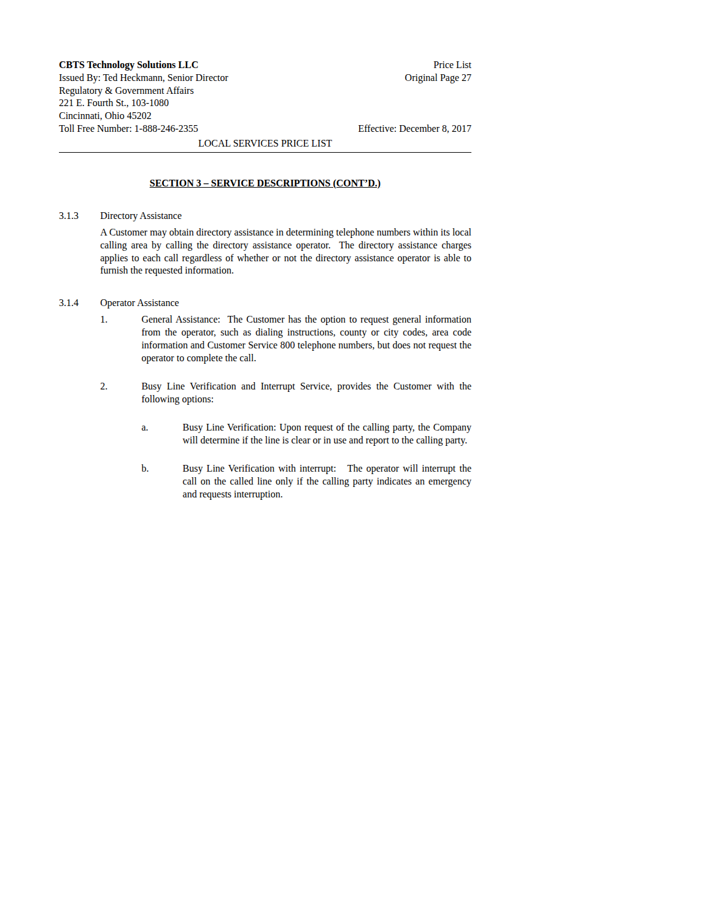CBTS Technology Solutions LLC
Price List
Issued By: Ted Heckmann, Senior Director
Original Page 27
Regulatory & Government Affairs
221 E. Fourth St., 103-1080
Cincinnati, Ohio 45202
Toll Free Number: 1-888-246-2355
Effective: December 8, 2017
LOCAL SERVICES PRICE LIST
SECTION 3 – SERVICE DESCRIPTIONS (CONT’D.)
3.1.3
Directory Assistance
A Customer may obtain directory assistance in determining telephone numbers within its local calling area by calling the directory assistance operator. The directory assistance charges applies to each call regardless of whether or not the directory assistance operator is able to furnish the requested information.
3.1.4
Operator Assistance
1.
General Assistance: The Customer has the option to request general information from the operator, such as dialing instructions, county or city codes, area code information and Customer Service 800 telephone numbers, but does not request the operator to complete the call.
2.
Busy Line Verification and Interrupt Service, provides the Customer with the following options:
a.
Busy Line Verification: Upon request of the calling party, the Company will determine if the line is clear or in use and report to the calling party.
b.
Busy Line Verification with interrupt: The operator will interrupt the call on the called line only if the calling party indicates an emergency and requests interruption.